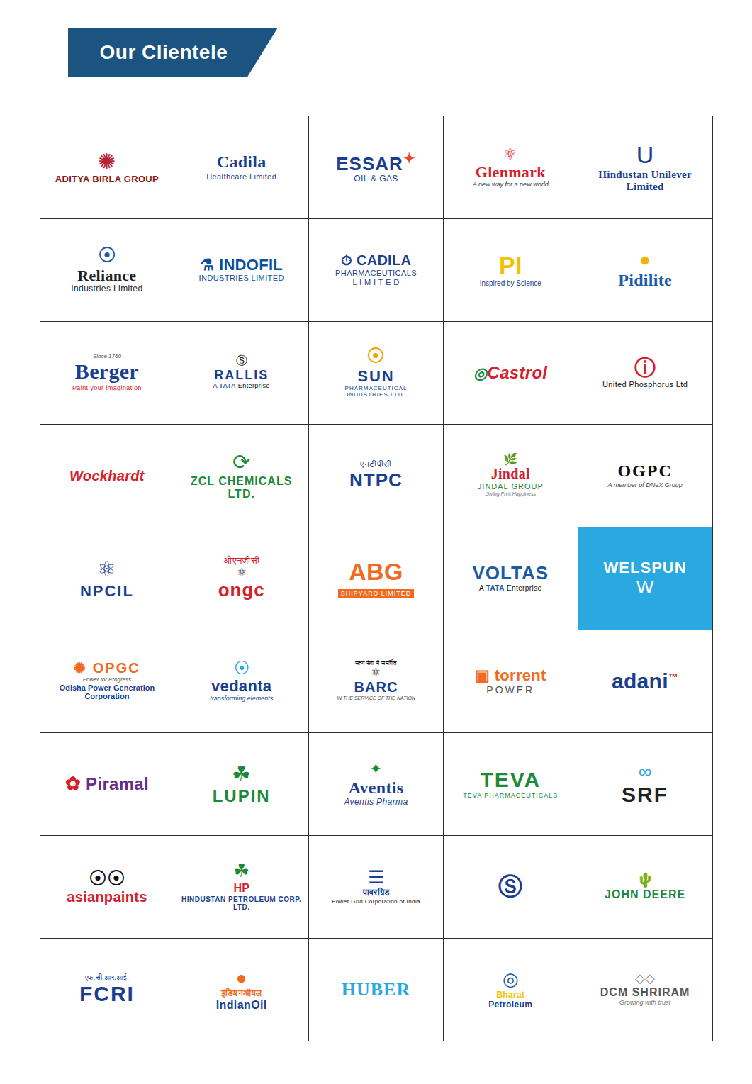Our Clientele
| ✺ ADITYA BIRLA GROUP | Cadila Healthcare Limited | ESSAR ✦ OIL & GAS | ⚛ Glenmark A new way for a new world | U Hindustan Unilever Limited |
| ⦿ Reliance Industries Limited | ⚗ INDOFIL INDUSTRIES LIMITED | ⏱ CADILA PHARMACEUTICALS L I M I T E D | PI Inspired by Science | ● Pidilite |
| Since 1760 Berger Paint your imagination | Ⓢ RALLIS A TATA Enterprise | ⦿ SUN PHARMACEUTICAL INDUSTRIES LTD. | ◎ Castrol | ⓘ United Phosphorus Ltd |
| Wockhardt | ⟳ ZCL CHEMICALS LTD. | एनटीपीसी NTPC | 🌿 Jindal JINDAL GROUP Giving Print Happiness | OGPC A member of DNeX Group |
| ⚛ NPCIL | ओएनजीसी ⚛ ongc | ABG SHIPYARD LIMITED | VOLTAS A TATA Enterprise | WELSPUN W |
| ✺ OPGC Power for Progress Odisha Power Generation Corporation | ⦿ vedanta transforming elements | सत्य सेवा में समर्पित ⚛ BARC IN THE SERVICE OF THE NATION | ▣ torrent POWER | adani ™ |
| ✿ Piramal | ☘ LUPIN | ✦ Aventis Aventis Pharma | TEVA TEVA PHARMACEUTICALS | ∞ SRF |
| ⦿⦿ asianpaints | ☘ HP HINDUSTAN PETROLEUM CORP. LTD. | ☰ पावरग्रिड Power Grid Corporation of India | Ⓢ | 🌵 JOHN DEERE |
| एफ.सी.आर.आई. FCRI | ● इंडियनऑयल IndianOil | HUBER | ◎ Bharat Petroleum | ◇◇ DCM SHRIRAM Growing with trust |